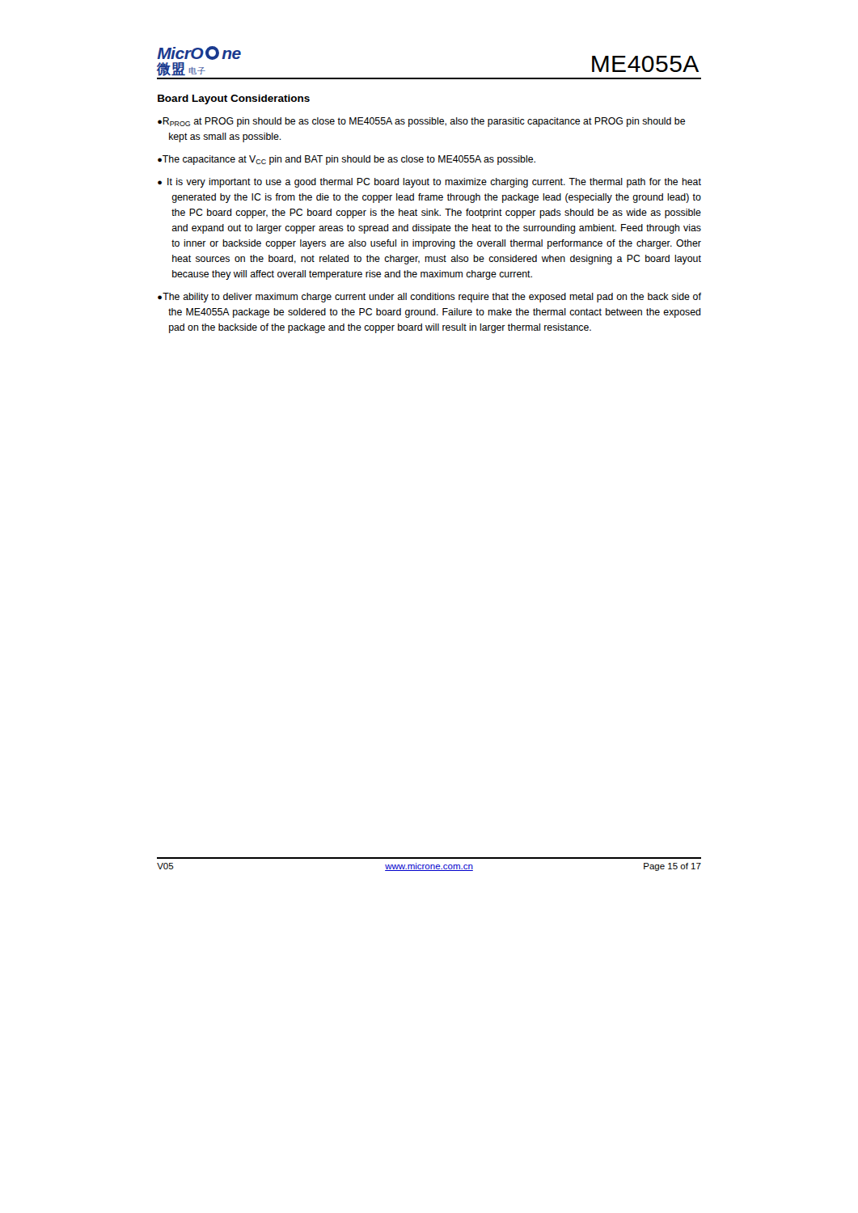MicrO ne
微盟 电子
ME4055A
Board Layout Considerations
●RPROG at PROG pin should be as close to ME4055A as possible, also the parasitic capacitance at PROG pin should be kept as small as possible.
●The capacitance at VCC pin and BAT pin should be as close to ME4055A as possible.
● It is very important to use a good thermal PC board layout to maximize charging current. The thermal path for the heat generated by the IC is from the die to the copper lead frame through the package lead (especially the ground lead) to the PC board copper, the PC board copper is the heat sink. The footprint copper pads should be as wide as possible and expand out to larger copper areas to spread and dissipate the heat to the surrounding ambient. Feed through vias to inner or backside copper layers are also useful in improving the overall thermal performance of the charger. Other heat sources on the board, not related to the charger, must also be considered when designing a PC board layout because they will affect overall temperature rise and the maximum charge current.
●The ability to deliver maximum charge current under all conditions require that the exposed metal pad on the back side of the ME4055A package be soldered to the PC board ground. Failure to make the thermal contact between the exposed pad on the backside of the package and the copper board will result in larger thermal resistance.
V05
www.microne.com.cn
Page 15 of 17